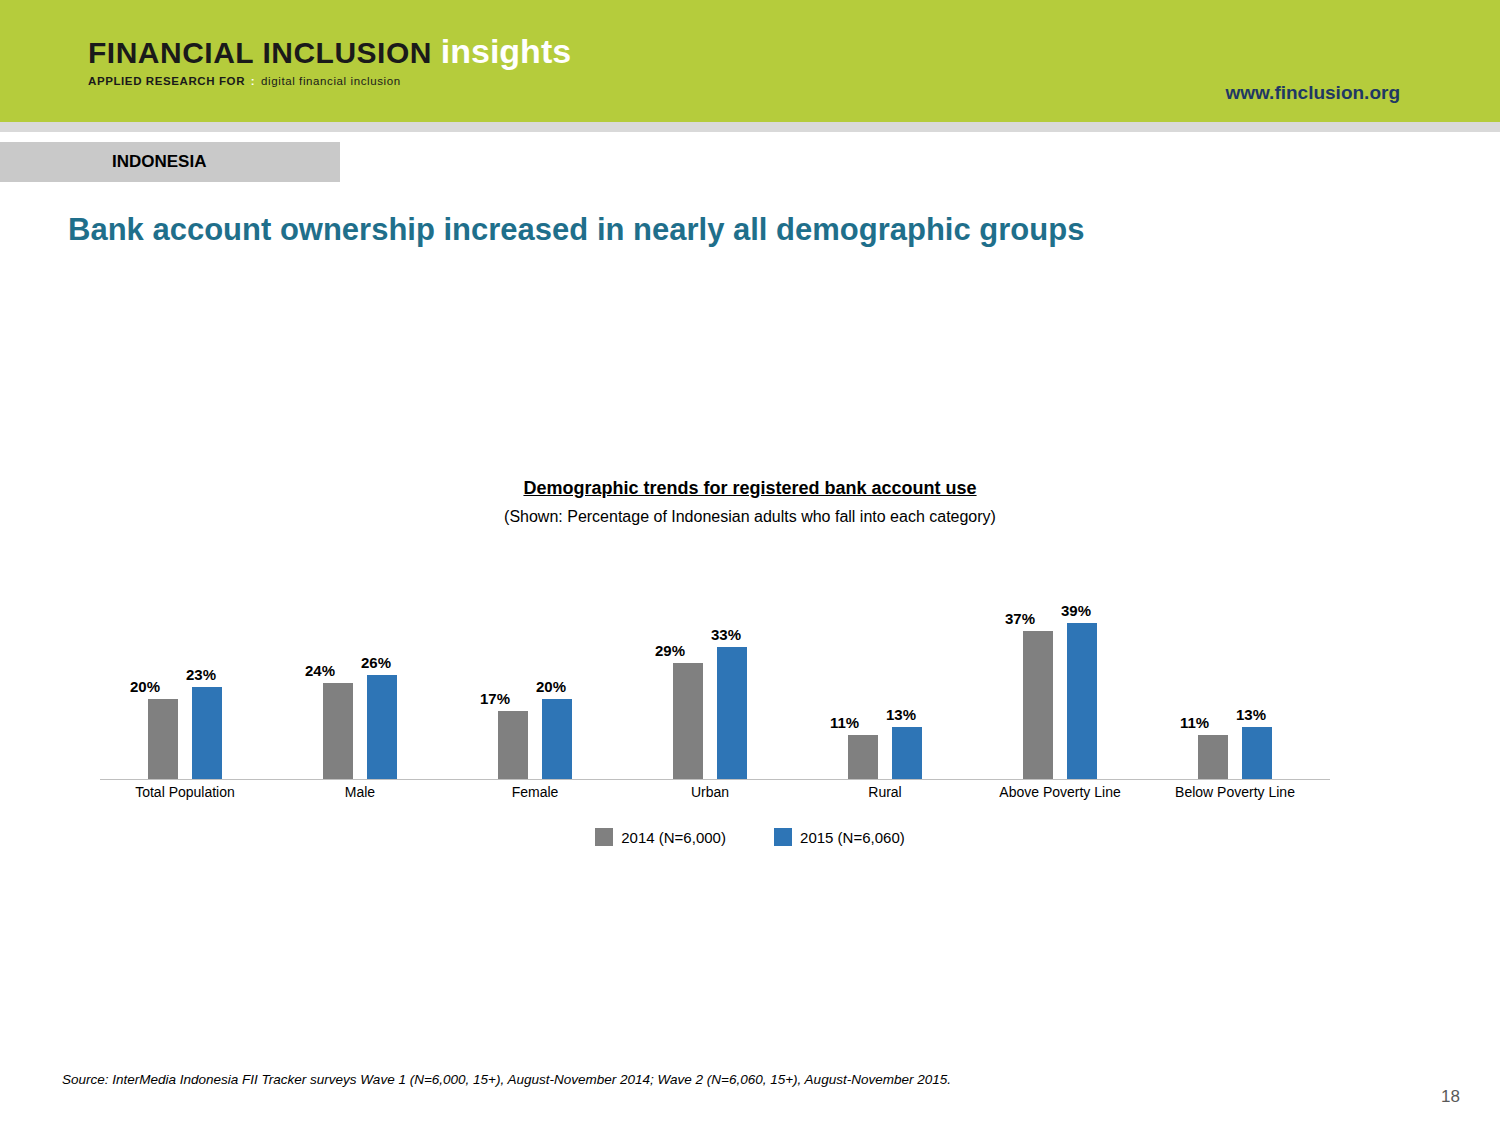FINANCIAL INCLUSION insights
APPLIED RESEARCH FOR : digital financial inclusion
www.finclusion.org
INDONESIA
Bank account ownership increased in nearly all demographic groups
Demographic trends for registered bank account use
(Shown: Percentage of Indonesian adults who fall into each category)
20%
23%
Total Population
24%
26%
Male
17%
20%
Female
29%
33%
Urban
11%
13%
Rural
37%
39%
Above Poverty Line
11%
13%
Below Poverty Line
2014 (N=6,000) 2015 (N=6,060)
Source: InterMedia Indonesia FII Tracker surveys Wave 1 (N=6,000, 15+), August-November 2014; Wave 2 (N=6,060, 15+), August-November 2015.
18